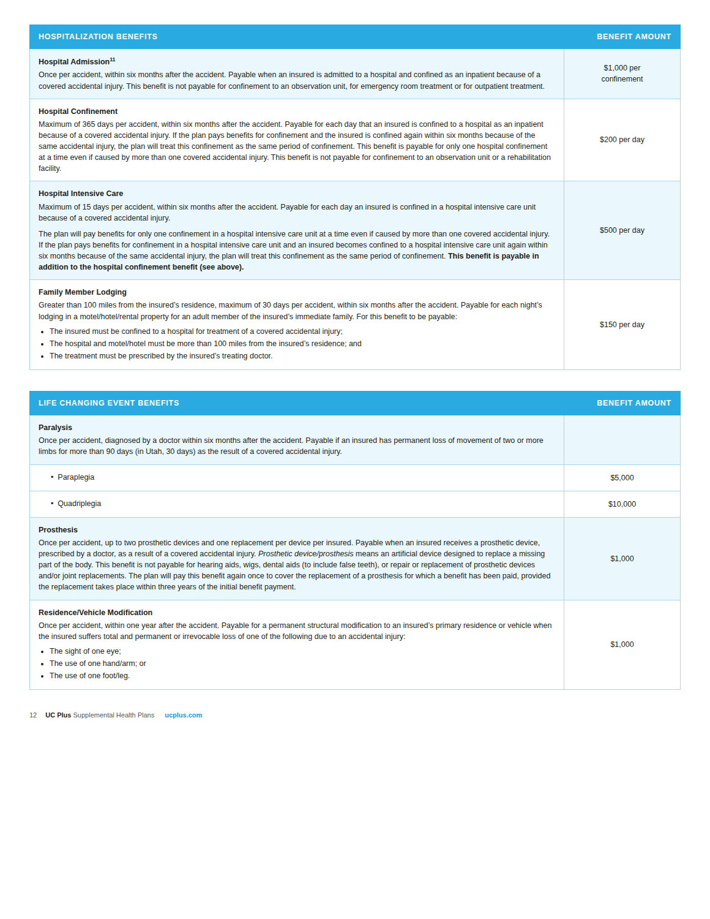| Hospitalization Benefits | Benefit Amount |
| --- | --- |
| Hospital Admission 11 Once per accident, within six months after the accident. Payable when an insured is admitted to a hospital and confined as an inpatient because of a covered accidental injury. This benefit is not payable for confinement to an observation unit, for emergency room treatment or for outpatient treatment. | $1,000 per confinement |
| Hospital Confinement Maximum of 365 days per accident, within six months after the accident. Payable for each day that an insured is confined to a hospital as an inpatient because of a covered accidental injury. If the plan pays benefits for confinement and the insured is confined again within six months because of the same accidental injury, the plan will treat this confinement as the same period of confinement. This benefit is payable for only one hospital confinement at a time even if caused by more than one covered accidental injury. This benefit is not payable for confinement to an observation unit or a rehabilitation facility. | $200 per day |
| Hospital Intensive Care Maximum of 15 days per accident, within six months after the accident. Payable for each day an insured is confined in a hospital intensive care unit because of a covered accidental injury. The plan will pay benefits for only one confinement in a hospital intensive care unit at a time even if caused by more than one covered accidental injury. If the plan pays benefits for confinement in a hospital intensive care unit and an insured becomes confined to a hospital intensive care unit again within six months because of the same accidental injury, the plan will treat this confinement as the same period of confinement. This benefit is payable in addition to the hospital confinement benefit (see above). | $500 per day |
| Family Member Lodging Greater than 100 miles from the insured’s residence, maximum of 30 days per accident, within six months after the accident. Payable for each night’s lodging in a motel/hotel/rental property for an adult member of the insured’s immediate family. For this benefit to be payable: The insured must be confined to a hospital for treatment of a covered accidental injury; The hospital and motel/hotel must be more than 100 miles from the insured’s residence; and The treatment must be prescribed by the insured’s treating doctor. | $150 per day |
| Life Changing Event Benefits | Benefit Amount |
| --- | --- |
| Paralysis Once per accident, diagnosed by a doctor within six months after the accident. Payable if an insured has permanent loss of movement of two or more limbs for more than 90 days (in Utah, 30 days) as the result of a covered accidental injury. | |
| • Paraplegia | $5,000 |
| • Quadriplegia | $10,000 |
| Prosthesis Once per accident, up to two prosthetic devices and one replacement per device per insured. Payable when an insured receives a prosthetic device, prescribed by a doctor, as a result of a covered accidental injury. Prosthetic device/prosthesis means an artificial device designed to replace a missing part of the body. This benefit is not payable for hearing aids, wigs, dental aids (to include false teeth), or repair or replacement of prosthetic devices and/or joint replacements. The plan will pay this benefit again once to cover the replacement of a prosthesis for which a benefit has been paid, provided the replacement takes place within three years of the initial benefit payment. | $1,000 |
| Residence/Vehicle Modification Once per accident, within one year after the accident. Payable for a permanent structural modification to an insured’s primary residence or vehicle when the insured suffers total and permanent or irrevocable loss of one of the following due to an accidental injury: The sight of one eye; The use of one hand/arm; or The use of one foot/leg. | $1,000 |
12 UC Plus Supplemental Health Plans ucplus.com